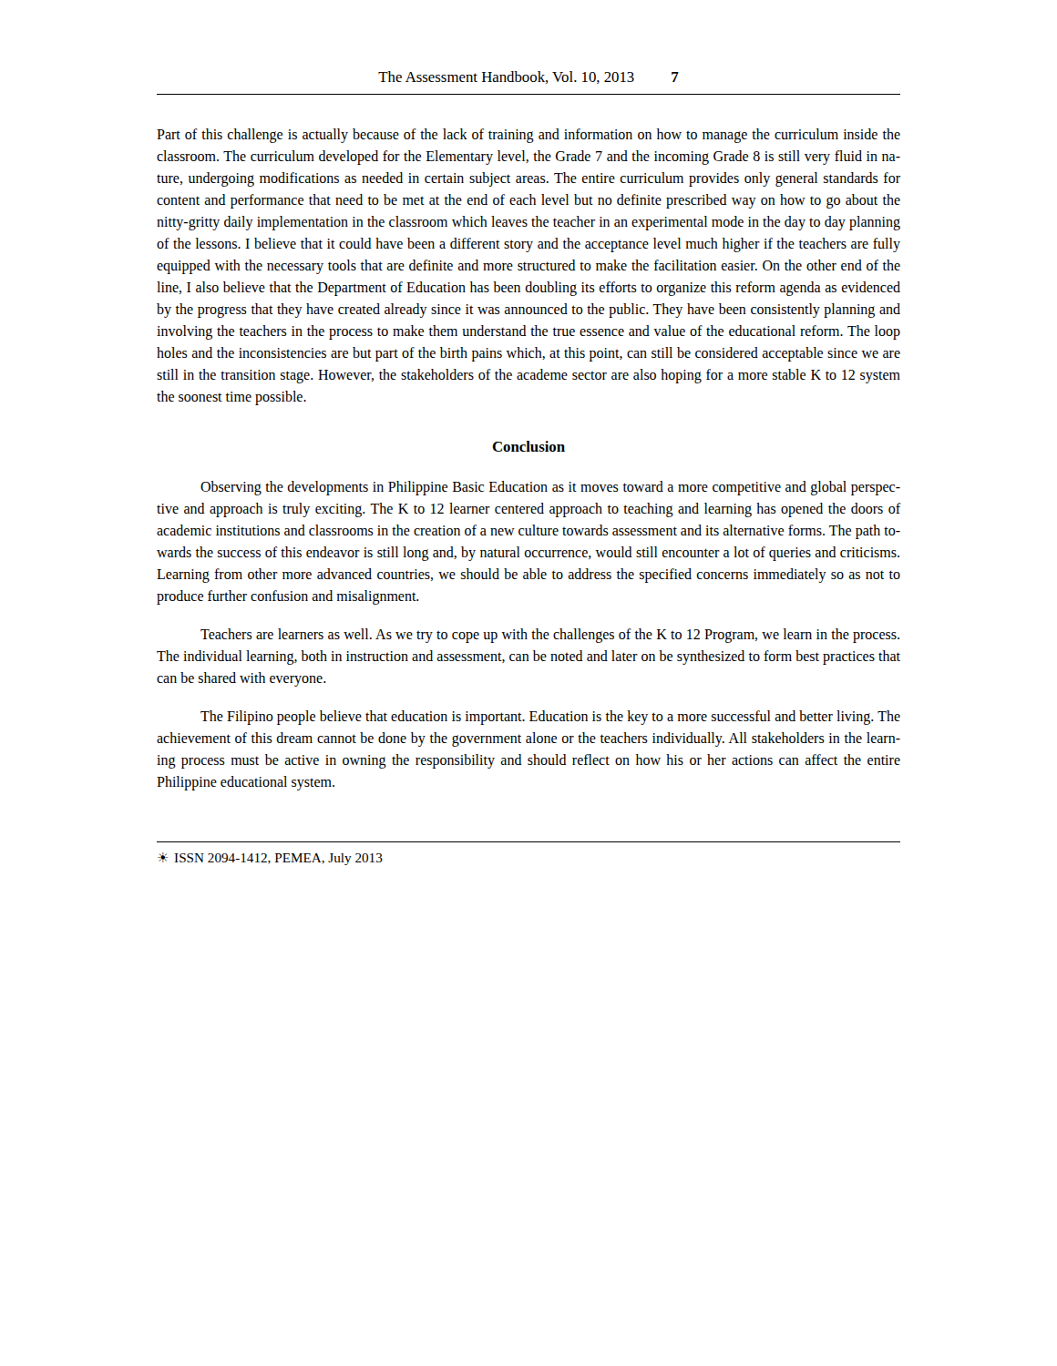The Assessment Handbook, Vol. 10, 2013 7
Part of this challenge is actually because of the lack of training and information on how to manage the curriculum inside the classroom. The curriculum developed for the Elementary level, the Grade 7 and the incoming Grade 8 is still very fluid in nature, undergoing modifications as needed in certain subject areas. The entire curriculum provides only general standards for content and performance that need to be met at the end of each level but no definite prescribed way on how to go about the nitty-gritty daily implementation in the classroom which leaves the teacher in an experimental mode in the day to day planning of the lessons. I believe that it could have been a different story and the acceptance level much higher if the teachers are fully equipped with the necessary tools that are definite and more structured to make the facilitation easier. On the other end of the line, I also believe that the Department of Education has been doubling its efforts to organize this reform agenda as evidenced by the progress that they have created already since it was announced to the public. They have been consistently planning and involving the teachers in the process to make them understand the true essence and value of the educational reform. The loop holes and the inconsistencies are but part of the birth pains which, at this point, can still be considered acceptable since we are still in the transition stage. However, the stakeholders of the academe sector are also hoping for a more stable K to 12 system the soonest time possible.
Conclusion
Observing the developments in Philippine Basic Education as it moves toward a more competitive and global perspective and approach is truly exciting. The K to 12 learner centered approach to teaching and learning has opened the doors of academic institutions and classrooms in the creation of a new culture towards assessment and its alternative forms. The path towards the success of this endeavor is still long and, by natural occurrence, would still encounter a lot of queries and criticisms. Learning from other more advanced countries, we should be able to address the specified concerns immediately so as not to produce further confusion and misalignment.
Teachers are learners as well. As we try to cope up with the challenges of the K to 12 Program, we learn in the process. The individual learning, both in instruction and assessment, can be noted and later on be synthesized to form best practices that can be shared with everyone.
The Filipino people believe that education is important. Education is the key to a more successful and better living. The achievement of this dream cannot be done by the government alone or the teachers individually. All stakeholders in the learning process must be active in owning the responsibility and should reflect on how his or her actions can affect the entire Philippine educational system.
☀ISSN 2094-1412, PEMEA, July 2013